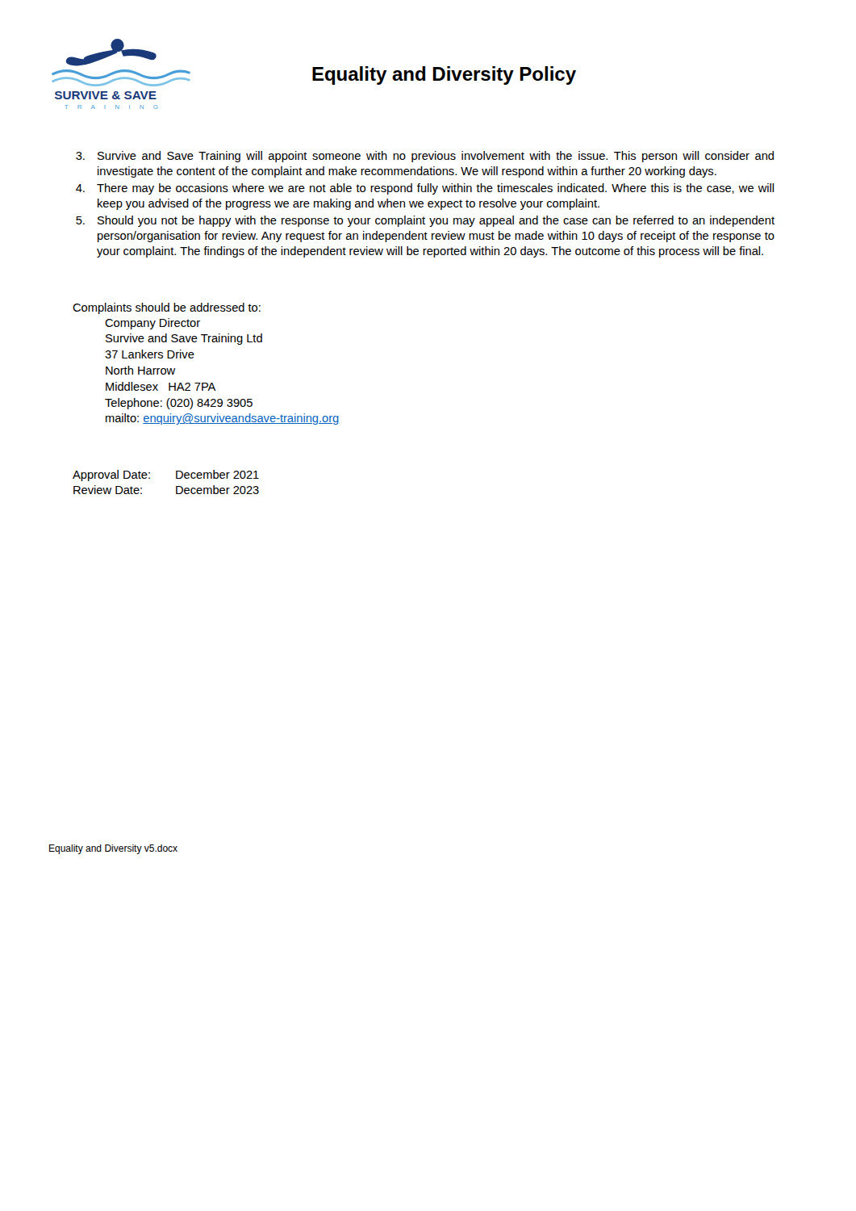SURVIVE & SAVE T R A I N I N G
Equality and Diversity Policy
Survive and Save Training will appoint someone with no previous involvement with the issue. This person will consider and investigate the content of the complaint and make recommendations. We will respond within a further 20 working days.
There may be occasions where we are not able to respond fully within the timescales indicated. Where this is the case, we will keep you advised of the progress we are making and when we expect to resolve your complaint.
Should you not be happy with the response to your complaint you may appeal and the case can be referred to an independent person/organisation for review. Any request for an independent review must be made within 10 days of receipt of the response to your complaint. The findings of the independent review will be reported within 20 days. The outcome of this process will be final.
Complaints should be addressed to:
Company Director
Survive and Save Training Ltd
37 Lankers Drive
North Harrow
Middlesex HA2 7PA
Telephone: (020) 8429 3905
mailto: enquiry@surviveandsave-training.org
| Approval Date: | December 2021 |
| Review Date: | December 2023 |
Equality and Diversity v5.docx